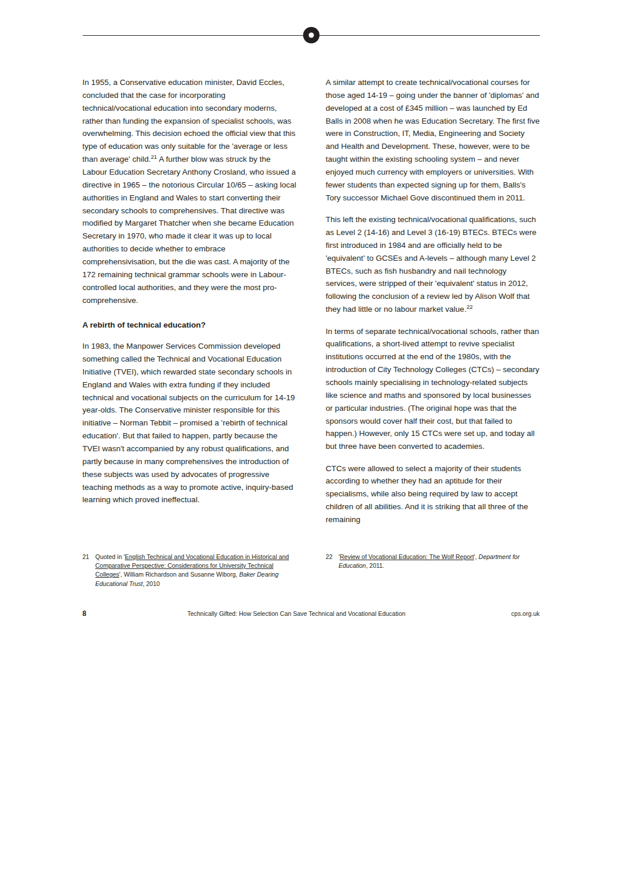In 1955, a Conservative education minister, David Eccles, concluded that the case for incorporating technical/vocational education into secondary moderns, rather than funding the expansion of specialist schools, was overwhelming. This decision echoed the official view that this type of education was only suitable for the 'average or less than average' child.21 A further blow was struck by the Labour Education Secretary Anthony Crosland, who issued a directive in 1965 – the notorious Circular 10/65 – asking local authorities in England and Wales to start converting their secondary schools to comprehensives. That directive was modified by Margaret Thatcher when she became Education Secretary in 1970, who made it clear it was up to local authorities to decide whether to embrace comprehensivisation, but the die was cast. A majority of the 172 remaining technical grammar schools were in Labour-controlled local authorities, and they were the most pro-comprehensive.
A rebirth of technical education?
In 1983, the Manpower Services Commission developed something called the Technical and Vocational Education Initiative (TVEI), which rewarded state secondary schools in England and Wales with extra funding if they included technical and vocational subjects on the curriculum for 14-19 year-olds. The Conservative minister responsible for this initiative – Norman Tebbit – promised a 'rebirth of technical education'. But that failed to happen, partly because the TVEI wasn't accompanied by any robust qualifications, and partly because in many comprehensives the introduction of these subjects was used by advocates of progressive teaching methods as a way to promote active, inquiry-based learning which proved ineffectual.
A similar attempt to create technical/vocational courses for those aged 14-19 – going under the banner of 'diplomas' and developed at a cost of £345 million – was launched by Ed Balls in 2008 when he was Education Secretary. The first five were in Construction, IT, Media, Engineering and Society and Health and Development. These, however, were to be taught within the existing schooling system – and never enjoyed much currency with employers or universities. With fewer students than expected signing up for them, Balls's Tory successor Michael Gove discontinued them in 2011.
This left the existing technical/vocational qualifications, such as Level 2 (14-16) and Level 3 (16-19) BTECs. BTECs were first introduced in 1984 and are officially held to be 'equivalent' to GCSEs and A-levels – although many Level 2 BTECs, such as fish husbandry and nail technology services, were stripped of their 'equivalent' status in 2012, following the conclusion of a review led by Alison Wolf that they had little or no labour market value.22
In terms of separate technical/vocational schools, rather than qualifications, a short-lived attempt to revive specialist institutions occurred at the end of the 1980s, with the introduction of City Technology Colleges (CTCs) – secondary schools mainly specialising in technology-related subjects like science and maths and sponsored by local businesses or particular industries. (The original hope was that the sponsors would cover half their cost, but that failed to happen.) However, only 15 CTCs were set up, and today all but three have been converted to academies.
CTCs were allowed to select a majority of their students according to whether they had an aptitude for their specialisms, while also being required by law to accept children of all abilities. And it is striking that all three of the remaining
21 Quoted in 'English Technical and Vocational Education in Historical and Comparative Perspective: Considerations for University Technical Colleges', William Richardson and Susanne Wiborg, Baker Dearing Educational Trust, 2010
22 'Review of Vocational Education: The Wolf Report', Department for Education, 2011.
8
Technically Gifted: How Selection Can Save Technical and Vocational Education
cps.org.uk